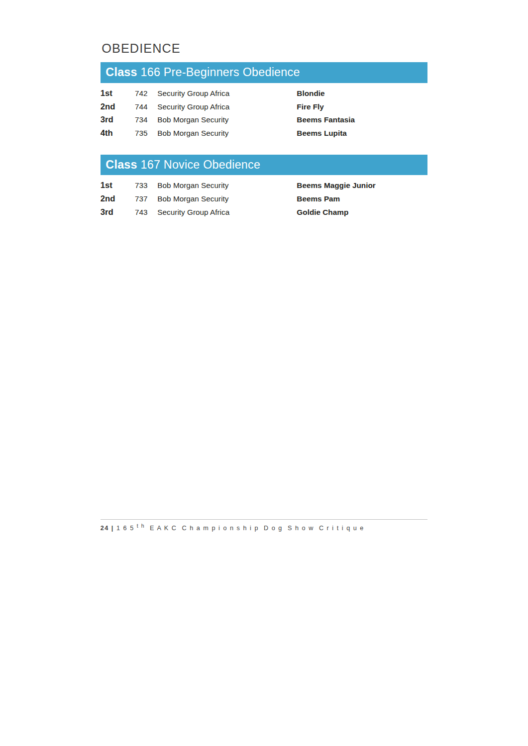OBEDIENCE
Class 166 Pre-Beginners Obedience
| 1st | 742 | Security Group Africa | Blondie |
| 2nd | 744 | Security Group Africa | Fire Fly |
| 3rd | 734 | Bob Morgan Security | Beems Fantasia |
| 4th | 735 | Bob Morgan Security | Beems Lupita |
Class 167 Novice Obedience
| 1st | 733 | Bob Morgan Security | Beems Maggie Junior |
| 2nd | 737 | Bob Morgan Security | Beems Pam |
| 3rd | 743 | Security Group Africa | Goldie Champ |
24 | 1 6 5 t h E A K C C h a m p i o n s h i p D o g S h o w C r i t i q u e